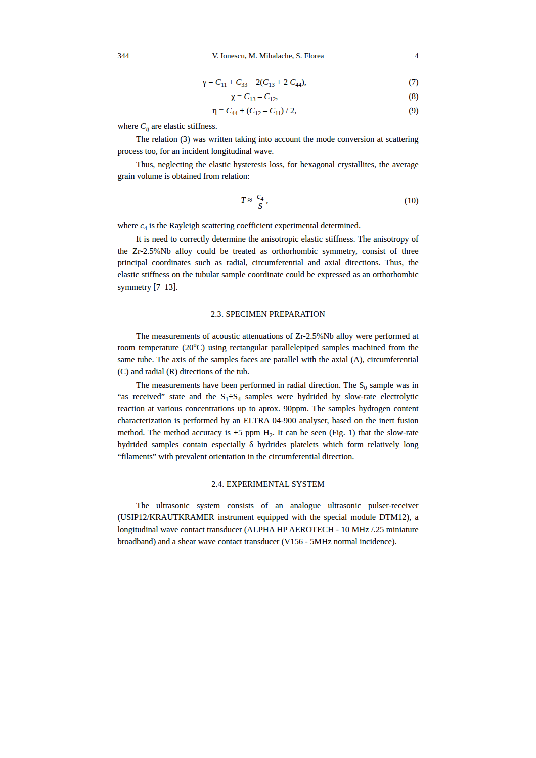344 V. Ionescu, M. Mihalache, S. Florea 4
γ = C11 + C33 – 2(C13 + 2 C44), (7)
χ = C13 – C12, (8)
η = C44 + (C12 – C11) / 2, (9)
where Cij are elastic stiffness.
The relation (3) was written taking into account the mode conversion at scattering process too, for an incident longitudinal wave.
Thus, neglecting the elastic hysteresis loss, for hexagonal crystallites, the average grain volume is obtained from relation:
T ≈ c4 S, (10)
where c4 is the Rayleigh scattering coefficient experimental determined.
It is need to correctly determine the anisotropic elastic stiffness. The anisotropy of the Zr-2.5%Nb alloy could be treated as orthorhombic symmetry, consist of three principal coordinates such as radial, circumferential and axial directions. Thus, the elastic stiffness on the tubular sample coordinate could be expressed as an orthorhombic symmetry [7–13].
2.3. SPECIMEN PREPARATION
The measurements of acoustic attenuations of Zr-2.5%Nb alloy were performed at room temperature (20oC) using rectangular parallelepiped samples machined from the same tube. The axis of the samples faces are parallel with the axial (A), circumferential (C) and radial (R) directions of the tub.
The measurements have been performed in radial direction. The S0 sample was in “as received” state and the S1÷S4 samples were hydrided by slow-rate electrolytic reaction at various concentrations up to aprox. 90ppm. The samples hydrogen content characterization is performed by an ELTRA 04-900 analyser, based on the inert fusion method. The method accuracy is ±5 ppm H2. It can be seen (Fig. 1) that the slow-rate hydrided samples contain especially δ hydrides platelets which form relatively long “filaments” with prevalent orientation in the circumferential direction.
2.4. EXPERIMENTAL SYSTEM
The ultrasonic system consists of an analogue ultrasonic pulser-receiver (USIP12/KRAUTKRAMER instrument equipped with the special module DTM12), a longitudinal wave contact transducer (ALPHA HP AEROTECH - 10 MHz /.25 miniature broadband) and a shear wave contact transducer (V156 - 5MHz normal incidence).